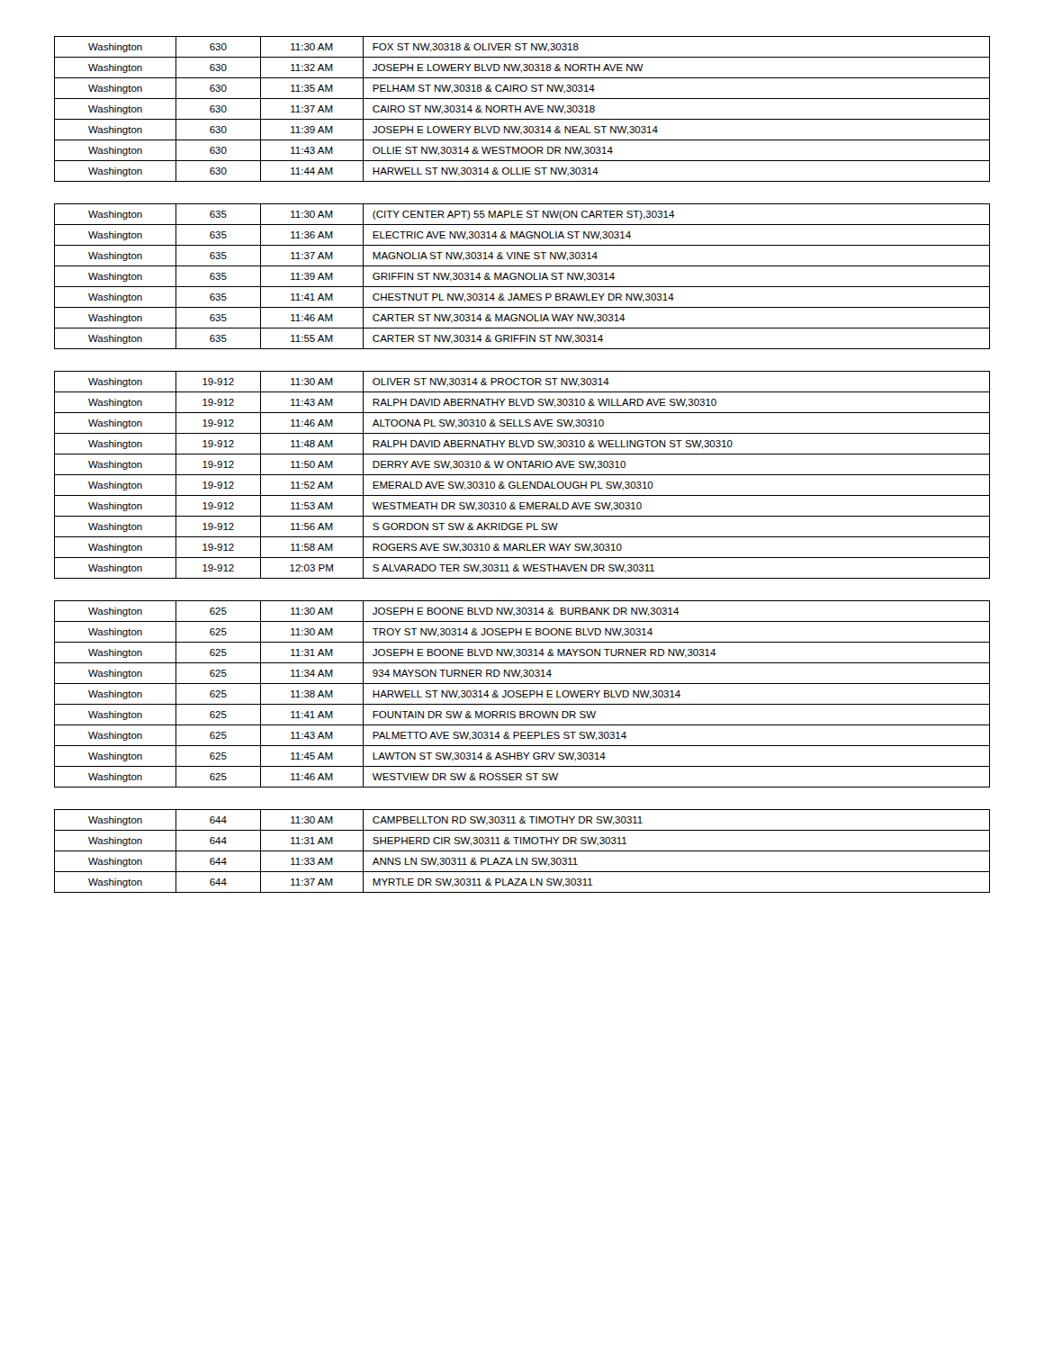| Washington | 630 | 11:30 AM | FOX ST NW,30318 & OLIVER ST NW,30318 |
| Washington | 630 | 11:32 AM | JOSEPH E LOWERY BLVD NW,30318 & NORTH AVE NW |
| Washington | 630 | 11:35 AM | PELHAM ST NW,30318 & CAIRO ST NW,30314 |
| Washington | 630 | 11:37 AM | CAIRO ST NW,30314 & NORTH AVE NW,30318 |
| Washington | 630 | 11:39 AM | JOSEPH E LOWERY BLVD NW,30314 & NEAL ST NW,30314 |
| Washington | 630 | 11:43 AM | OLLIE ST NW,30314 & WESTMOOR DR NW,30314 |
| Washington | 630 | 11:44 AM | HARWELL ST NW,30314 & OLLIE ST NW,30314 |
| Washington | 635 | 11:30 AM | (CITY CENTER APT) 55 MAPLE ST NW(ON CARTER ST),30314 |
| Washington | 635 | 11:36 AM | ELECTRIC AVE NW,30314 & MAGNOLIA ST NW,30314 |
| Washington | 635 | 11:37 AM | MAGNOLIA ST NW,30314 & VINE ST NW,30314 |
| Washington | 635 | 11:39 AM | GRIFFIN ST NW,30314 & MAGNOLIA ST NW,30314 |
| Washington | 635 | 11:41 AM | CHESTNUT PL NW,30314 & JAMES P BRAWLEY DR NW,30314 |
| Washington | 635 | 11:46 AM | CARTER ST NW,30314 & MAGNOLIA WAY NW,30314 |
| Washington | 635 | 11:55 AM | CARTER ST NW,30314 & GRIFFIN ST NW,30314 |
| Washington | 19-912 | 11:30 AM | OLIVER ST NW,30314 & PROCTOR ST NW,30314 |
| Washington | 19-912 | 11:43 AM | RALPH DAVID ABERNATHY BLVD SW,30310 & WILLARD AVE SW,30310 |
| Washington | 19-912 | 11:46 AM | ALTOONA PL SW,30310 & SELLS AVE SW,30310 |
| Washington | 19-912 | 11:48 AM | RALPH DAVID ABERNATHY BLVD SW,30310 & WELLINGTON ST SW,30310 |
| Washington | 19-912 | 11:50 AM | DERRY AVE SW,30310 & W ONTARIO AVE SW,30310 |
| Washington | 19-912 | 11:52 AM | EMERALD AVE SW,30310 & GLENDALOUGH PL SW,30310 |
| Washington | 19-912 | 11:53 AM | WESTMEATH DR SW,30310 & EMERALD AVE SW,30310 |
| Washington | 19-912 | 11:56 AM | S GORDON ST SW & AKRIDGE PL SW |
| Washington | 19-912 | 11:58 AM | ROGERS AVE SW,30310 & MARLER WAY SW,30310 |
| Washington | 19-912 | 12:03 PM | S ALVARADO TER SW,30311 & WESTHAVEN DR SW,30311 |
| Washington | 625 | 11:30 AM | JOSEPH E BOONE BLVD NW,30314 & BURBANK DR NW,30314 |
| Washington | 625 | 11:30 AM | TROY ST NW,30314 & JOSEPH E BOONE BLVD NW,30314 |
| Washington | 625 | 11:31 AM | JOSEPH E BOONE BLVD NW,30314 & MAYSON TURNER RD NW,30314 |
| Washington | 625 | 11:34 AM | 934 MAYSON TURNER RD NW,30314 |
| Washington | 625 | 11:38 AM | HARWELL ST NW,30314 & JOSEPH E LOWERY BLVD NW,30314 |
| Washington | 625 | 11:41 AM | FOUNTAIN DR SW & MORRIS BROWN DR SW |
| Washington | 625 | 11:43 AM | PALMETTO AVE SW,30314 & PEEPLES ST SW,30314 |
| Washington | 625 | 11:45 AM | LAWTON ST SW,30314 & ASHBY GRV SW,30314 |
| Washington | 625 | 11:46 AM | WESTVIEW DR SW & ROSSER ST SW |
| Washington | 644 | 11:30 AM | CAMPBELLTON RD SW,30311 & TIMOTHY DR SW,30311 |
| Washington | 644 | 11:31 AM | SHEPHERD CIR SW,30311 & TIMOTHY DR SW,30311 |
| Washington | 644 | 11:33 AM | ANNS LN SW,30311 & PLAZA LN SW,30311 |
| Washington | 644 | 11:37 AM | MYRTLE DR SW,30311 & PLAZA LN SW,30311 |